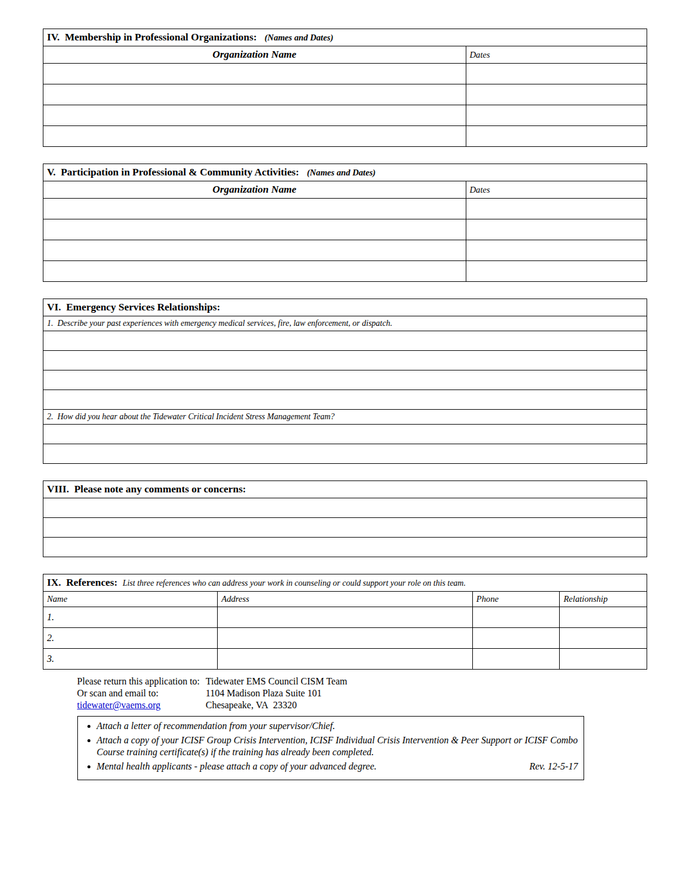| IV. Membership in Professional Organizations: (Names and Dates) |
| Organization Name | Dates |
| V. Participation in Professional & Community Activities: (Names and Dates) |
| Organization Name | Dates |
| VI. Emergency Services Relationships: |
| 1. Describe your past experiences with emergency medical services, fire, law enforcement, or dispatch. |
| 2. How did you hear about the Tidewater Critical Incident Stress Management Team? |
| VIII. Please note any comments or concerns: |
| IX. References: List three references who can address your work in counseling or could support your role on this team. |
| Name | Address | Phone | Relationship |
| 1. | | | |
| 2. | | | |
| 3. | | | |
| Please return this application to: | Tidewater EMS Council CISM Team |
| Or scan and email to: | 1104 Madison Plaza Suite 101 |
| tidewater@vaems.org | Chesapeake, VA 23320 |
Attach a letter of recommendation from your supervisor/Chief.
Attach a copy of your ICISF Group Crisis Intervention, ICISF Individual Crisis Intervention & Peer Support or ICISF Combo Course training certificate(s) if the training has already been completed.
Mental health applicants - please attach a copy of your advanced degree. Rev. 12-5-17